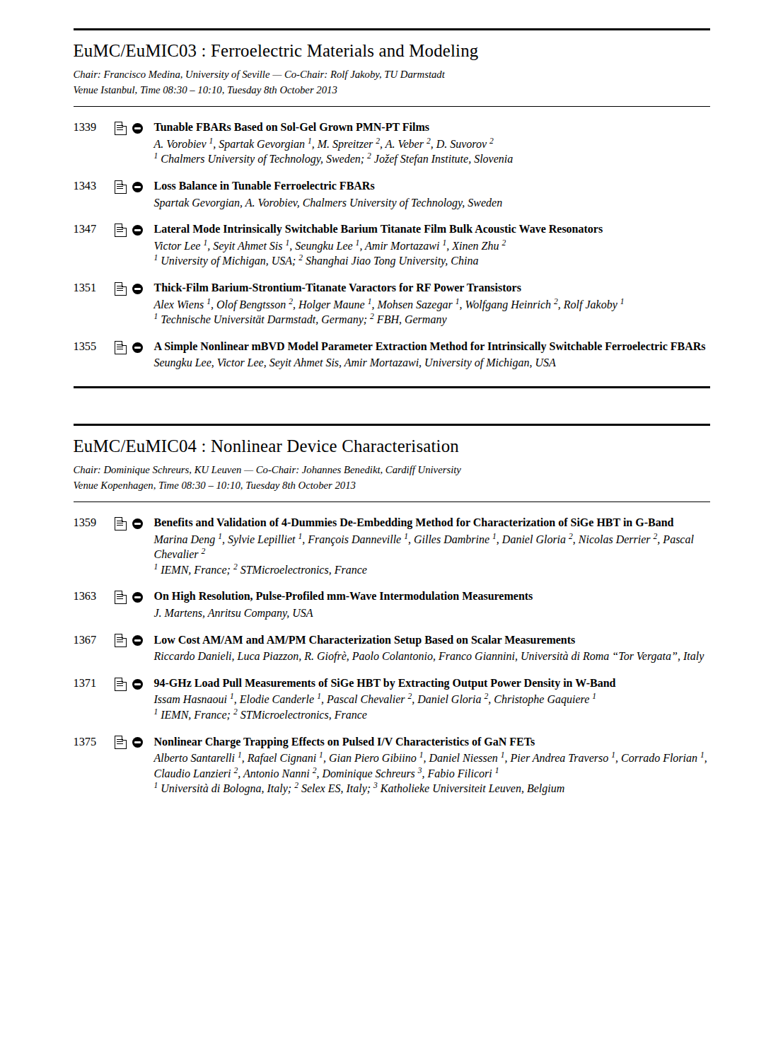EuMC/EuMIC03 : Ferroelectric Materials and Modeling
Chair: Francisco Medina, University of Seville — Co-Chair: Rolf Jakoby, TU Darmstadt
Venue Istanbul, Time 08:30 – 10:10, Tuesday 8th October 2013
| 1339 | | Tunable FBARs Based on Sol-Gel Grown PMN-PT Films A. Vorobiev 1 , Spartak Gevorgian 1 , M. Spreitzer 2 , A. Veber 2 , D. Suvorov 2 1 Chalmers University of Technology, Sweden; 2 Jožef Stefan Institute, Slovenia |
| 1343 | | Loss Balance in Tunable Ferroelectric FBARs Spartak Gevorgian, A. Vorobiev, Chalmers University of Technology, Sweden |
| 1347 | | Lateral Mode Intrinsically Switchable Barium Titanate Film Bulk Acoustic Wave Resonators Victor Lee 1 , Seyit Ahmet Sis 1 , Seungku Lee 1 , Amir Mortazawi 1 , Xinen Zhu 2 1 University of Michigan, USA; 2 Shanghai Jiao Tong University, China |
| 1351 | | Thick-Film Barium-Strontium-Titanate Varactors for RF Power Transistors Alex Wiens 1 , Olof Bengtsson 2 , Holger Maune 1 , Mohsen Sazegar 1 , Wolfgang Heinrich 2 , Rolf Jakoby 1 1 Technische Universität Darmstadt, Germany; 2 FBH, Germany |
| 1355 | | A Simple Nonlinear mBVD Model Parameter Extraction Method for Intrinsically Switchable Ferroelectric FBARs Seungku Lee, Victor Lee, Seyit Ahmet Sis, Amir Mortazawi, University of Michigan, USA |
EuMC/EuMIC04 : Nonlinear Device Characterisation
Chair: Dominique Schreurs, KU Leuven — Co-Chair: Johannes Benedikt, Cardiff University
Venue Kopenhagen, Time 08:30 – 10:10, Tuesday 8th October 2013
| 1359 | | Benefits and Validation of 4-Dummies De-Embedding Method for Characterization of SiGe HBT in G-Band Marina Deng 1 , Sylvie Lepilliet 1 , François Danneville 1 , Gilles Dambrine 1 , Daniel Gloria 2 , Nicolas Derrier 2 , Pascal Chevalier 2 1 IEMN, France; 2 STMicroelectronics, France |
| 1363 | | On High Resolution, Pulse-Profiled mm-Wave Intermodulation Measurements J. Martens, Anritsu Company, USA |
| 1367 | | Low Cost AM/AM and AM/PM Characterization Setup Based on Scalar Measurements Riccardo Danieli, Luca Piazzon, R. Giofrè, Paolo Colantonio, Franco Giannini, Università di Roma “Tor Vergata”, Italy |
| 1371 | | 94-GHz Load Pull Measurements of SiGe HBT by Extracting Output Power Density in W-Band Issam Hasnaoui 1 , Elodie Canderle 1 , Pascal Chevalier 2 , Daniel Gloria 2 , Christophe Gaquiere 1 1 IEMN, France; 2 STMicroelectronics, France |
| 1375 | | Nonlinear Charge Trapping Effects on Pulsed I/V Characteristics of GaN FETs Alberto Santarelli 1 , Rafael Cignani 1 , Gian Piero Gibiino 1 , Daniel Niessen 1 , Pier Andrea Traverso 1 , Corrado Florian 1 , Claudio Lanzieri 2 , Antonio Nanni 2 , Dominique Schreurs 3 , Fabio Filicori 1 1 Università di Bologna, Italy; 2 Selex ES, Italy; 3 Katholieke Universiteit Leuven, Belgium |